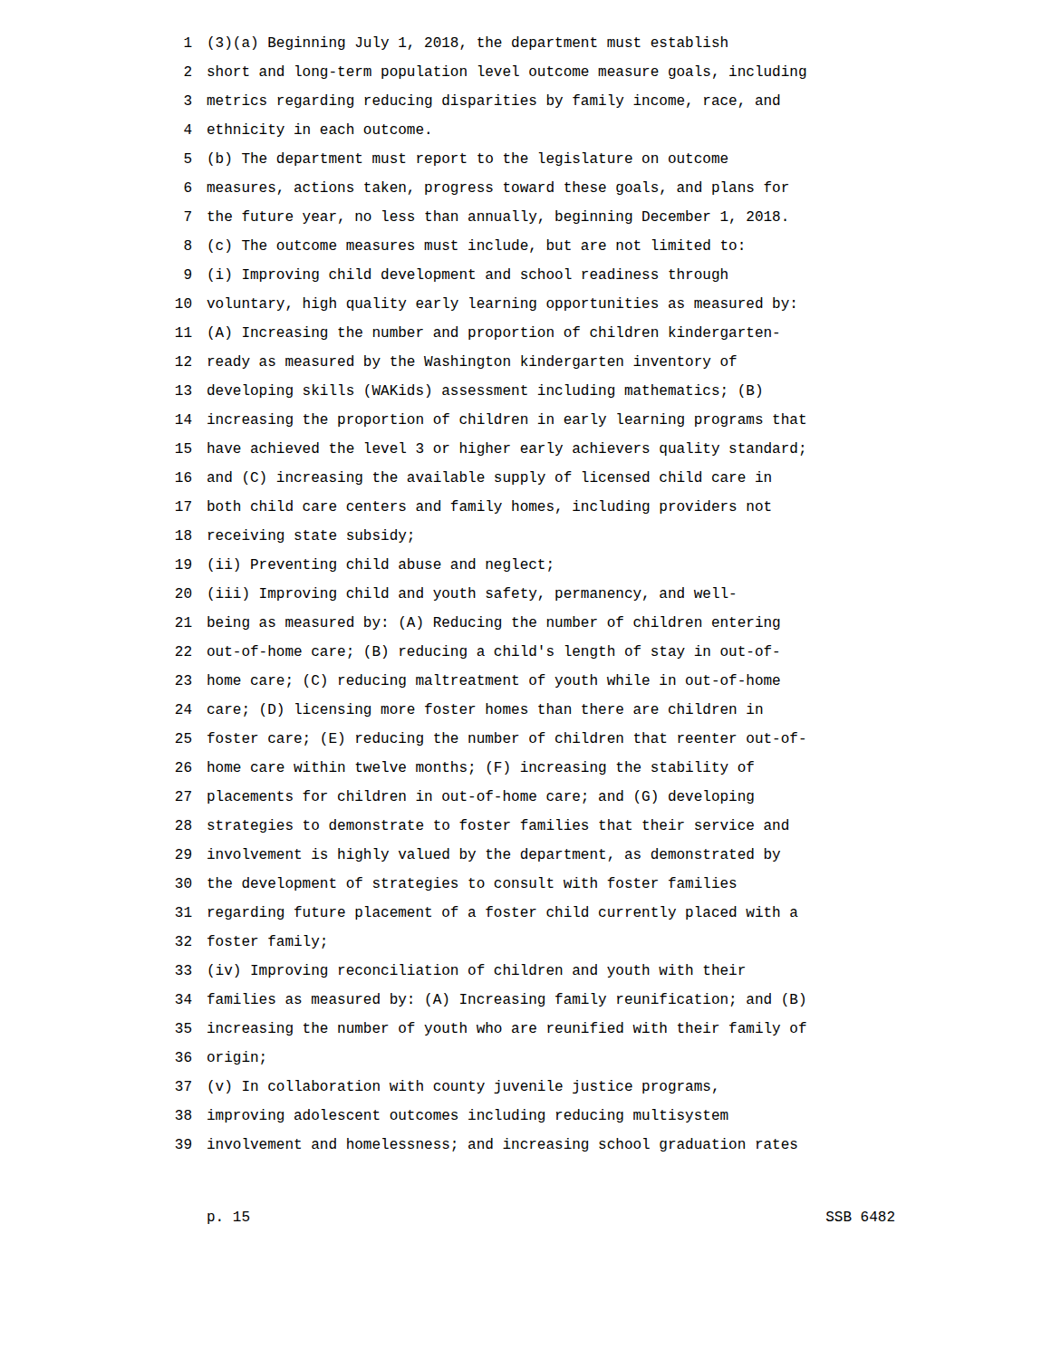(3)(a) Beginning July 1, 2018, the department must establish
short and long-term population level outcome measure goals, including
metrics regarding reducing disparities by family income, race, and
ethnicity in each outcome.
(b) The department must report to the legislature on outcome
measures, actions taken, progress toward these goals, and plans for
the future year, no less than annually, beginning December 1, 2018.
(c) The outcome measures must include, but are not limited to:
(i) Improving child development and school readiness through
voluntary, high quality early learning opportunities as measured by:
(A) Increasing the number and proportion of children kindergarten-
ready as measured by the Washington kindergarten inventory of
developing skills (WAKids) assessment including mathematics; (B)
increasing the proportion of children in early learning programs that
have achieved the level 3 or higher early achievers quality standard;
and (C) increasing the available supply of licensed child care in
both child care centers and family homes, including providers not
receiving state subsidy;
(ii) Preventing child abuse and neglect;
(iii) Improving child and youth safety, permanency, and well-
being as measured by: (A) Reducing the number of children entering
out-of-home care; (B) reducing a child's length of stay in out-of-
home care; (C) reducing maltreatment of youth while in out-of-home
care; (D) licensing more foster homes than there are children in
foster care; (E) reducing the number of children that reenter out-of-
home care within twelve months; (F) increasing the stability of
placements for children in out-of-home care; and (G) developing
strategies to demonstrate to foster families that their service and
involvement is highly valued by the department, as demonstrated by
the development of strategies to consult with foster families
regarding future placement of a foster child currently placed with a
foster family;
(iv) Improving reconciliation of children and youth with their
families as measured by: (A) Increasing family reunification; and (B)
increasing the number of youth who are reunified with their family of
origin;
(v) In collaboration with county juvenile justice programs,
improving adolescent outcomes including reducing multisystem
involvement and homelessness; and increasing school graduation rates
p. 15 SSB 6482